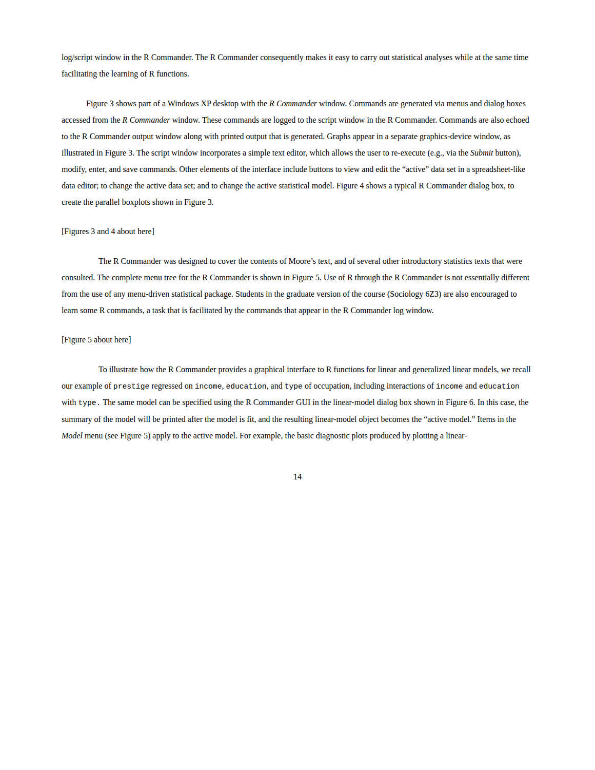log/script window in the R Commander. The R Commander consequently makes it easy to carry out statistical analyses while at the same time facilitating the learning of R functions.
Figure 3 shows part of a Windows XP desktop with the R Commander window. Commands are generated via menus and dialog boxes accessed from the R Commander window. These commands are logged to the script window in the R Commander. Commands are also echoed to the R Commander output window along with printed output that is generated. Graphs appear in a separate graphics-device window, as illustrated in Figure 3. The script window incorporates a simple text editor, which allows the user to re-execute (e.g., via the Submit button), modify, enter, and save commands. Other elements of the interface include buttons to view and edit the “active” data set in a spreadsheet-like data editor; to change the active data set; and to change the active statistical model. Figure 4 shows a typical R Commander dialog box, to create the parallel boxplots shown in Figure 3.
[Figures 3 and 4 about here]
The R Commander was designed to cover the contents of Moore’s text, and of several other introductory statistics texts that were consulted. The complete menu tree for the R Commander is shown in Figure 5. Use of R through the R Commander is not essentially different from the use of any menu-driven statistical package. Students in the graduate version of the course (Sociology 6Z3) are also encouraged to learn some R commands, a task that is facilitated by the commands that appear in the R Commander log window.
[Figure 5 about here]
To illustrate how the R Commander provides a graphical interface to R functions for linear and generalized linear models, we recall our example of prestige regressed on income, education, and type of occupation, including interactions of income and education with type. The same model can be specified using the R Commander GUI in the linear-model dialog box shown in Figure 6. In this case, the summary of the model will be printed after the model is fit, and the resulting linear-model object becomes the “active model.” Items in the Model menu (see Figure 5) apply to the active model. For example, the basic diagnostic plots produced by plotting a linear-
14